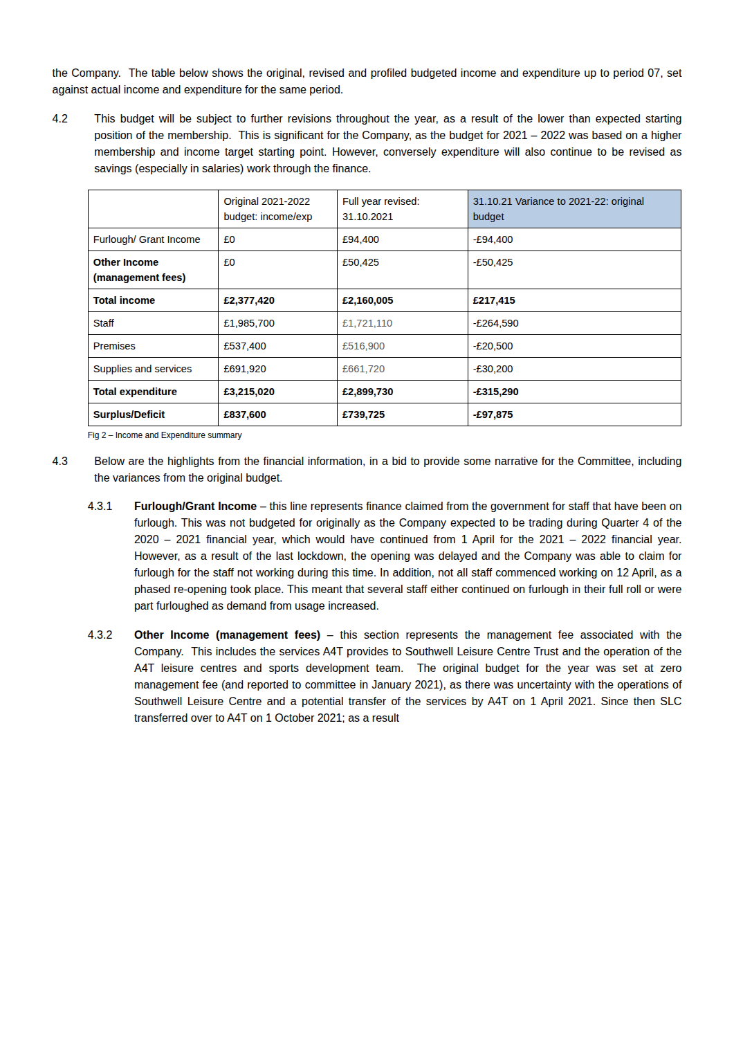the Company. The table below shows the original, revised and profiled budgeted income and expenditure up to period 07, set against actual income and expenditure for the same period.
4.2
This budget will be subject to further revisions throughout the year, as a result of the lower than expected starting position of the membership. This is significant for the Company, as the budget for 2021 – 2022 was based on a higher membership and income target starting point. However, conversely expenditure will also continue to be revised as savings (especially in salaries) work through the finance.
| | Original 2021-2022 budget: income/exp | Full year revised: 31.10.2021 | 31.10.21 Variance to 2021-22: original budget |
| --- | --- | --- | --- |
| Furlough/ Grant Income | £0 | £94,400 | -£94,400 |
| Other Income (management fees) | £0 | £50,425 | -£50,425 |
| Total income | £2,377,420 | £2,160,005 | £217,415 |
| Staff | £1,985,700 | £1,721,110 | -£264,590 |
| Premises | £537,400 | £516,900 | -£20,500 |
| Supplies and services | £691,920 | £661,720 | -£30,200 |
| Total expenditure | £3,215,020 | £2,899,730 | -£315,290 |
| Surplus/Deficit | £837,600 | £739,725 | -£97,875 |
Fig 2 – Income and Expenditure summary
4.3
Below are the highlights from the financial information, in a bid to provide some narrative for the Committee, including the variances from the original budget.
4.3.1
Furlough/Grant Income – this line represents finance claimed from the government for staff that have been on furlough. This was not budgeted for originally as the Company expected to be trading during Quarter 4 of the 2020 – 2021 financial year, which would have continued from 1 April for the 2021 – 2022 financial year. However, as a result of the last lockdown, the opening was delayed and the Company was able to claim for furlough for the staff not working during this time. In addition, not all staff commenced working on 12 April, as a phased re-opening took place. This meant that several staff either continued on furlough in their full roll or were part furloughed as demand from usage increased.
4.3.2
Other Income (management fees) – this section represents the management fee associated with the Company. This includes the services A4T provides to Southwell Leisure Centre Trust and the operation of the A4T leisure centres and sports development team. The original budget for the year was set at zero management fee (and reported to committee in January 2021), as there was uncertainty with the operations of Southwell Leisure Centre and a potential transfer of the services by A4T on 1 April 2021. Since then SLC transferred over to A4T on 1 October 2021; as a result